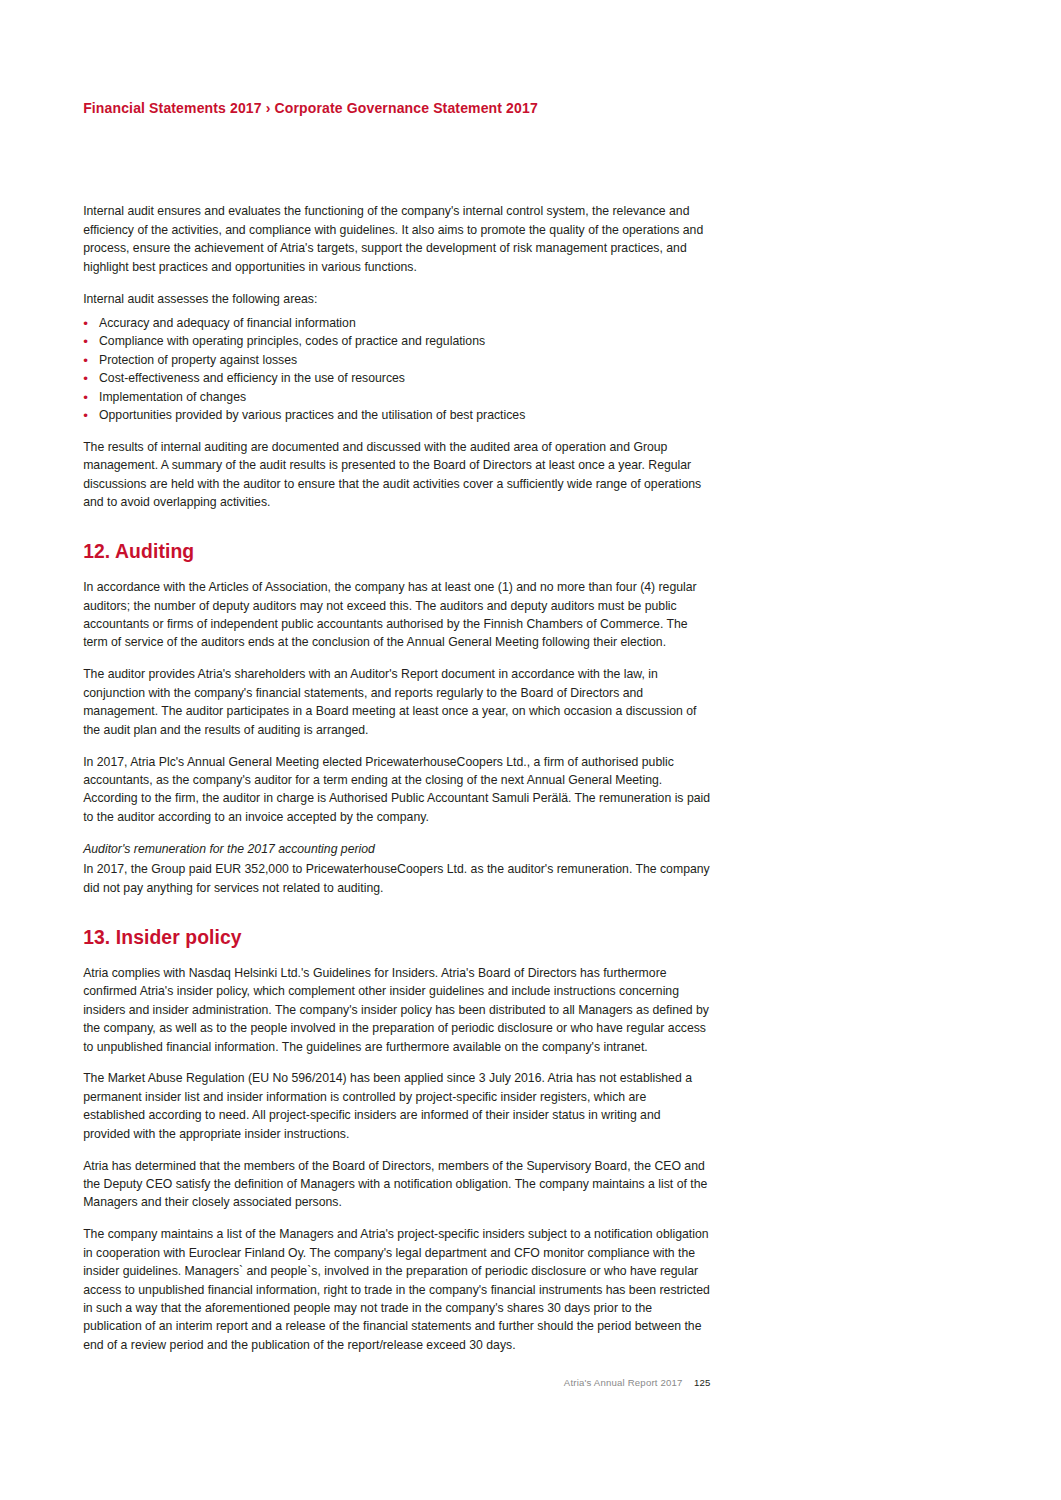Financial Statements 2017 › Corporate Governance Statement 2017
Internal audit ensures and evaluates the functioning of the company's internal control system, the relevance and efficiency of the activities, and compliance with guidelines. It also aims to promote the quality of the operations and process, ensure the achievement of Atria's targets, support the development of risk management practices, and highlight best practices and opportunities in various functions.
Internal audit assesses the following areas:
Accuracy and adequacy of financial information
Compliance with operating principles, codes of practice and regulations
Protection of property against losses
Cost-effectiveness and efficiency in the use of resources
Implementation of changes
Opportunities provided by various practices and the utilisation of best practices
The results of internal auditing are documented and discussed with the audited area of operation and Group management. A summary of the audit results is presented to the Board of Directors at least once a year. Regular discussions are held with the auditor to ensure that the audit activities cover a sufficiently wide range of operations and to avoid overlapping activities.
12. Auditing
In accordance with the Articles of Association, the company has at least one (1) and no more than four (4) regular auditors; the number of deputy auditors may not exceed this. The auditors and deputy auditors must be public accountants or firms of independent public accountants authorised by the Finnish Chambers of Commerce. The term of service of the auditors ends at the conclusion of the Annual General Meeting following their election.
The auditor provides Atria's shareholders with an Auditor's Report document in accordance with the law, in conjunction with the company's financial statements, and reports regularly to the Board of Directors and management. The auditor participates in a Board meeting at least once a year, on which occasion a discussion of the audit plan and the results of auditing is arranged.
In 2017, Atria Plc's Annual General Meeting elected PricewaterhouseCoopers Ltd., a firm of authorised public accountants, as the company's auditor for a term ending at the closing of the next Annual General Meeting. According to the firm, the auditor in charge is Authorised Public Accountant Samuli Perälä. The remuneration is paid to the auditor according to an invoice accepted by the company.
Auditor's remuneration for the 2017 accounting period
In 2017, the Group paid EUR 352,000 to PricewaterhouseCoopers Ltd. as the auditor's remuneration. The company did not pay anything for services not related to auditing.
13. Insider policy
Atria complies with Nasdaq Helsinki Ltd.'s Guidelines for Insiders. Atria's Board of Directors has furthermore confirmed Atria's insider policy, which complement other insider guidelines and include instructions concerning insiders and insider administration. The company's insider policy has been distributed to all Managers as defined by the company, as well as to the people involved in the preparation of periodic disclosure or who have regular access to unpublished financial information. The guidelines are furthermore available on the company's intranet.
The Market Abuse Regulation (EU No 596/2014) has been applied since 3 July 2016. Atria has not established a permanent insider list and insider information is controlled by project-specific insider registers, which are established according to need. All project-specific insiders are informed of their insider status in writing and provided with the appropriate insider instructions.
Atria has determined that the members of the Board of Directors, members of the Supervisory Board, the CEO and the Deputy CEO satisfy the definition of Managers with a notification obligation. The company maintains a list of the Managers and their closely associated persons.
The company maintains a list of the Managers and Atria's project-specific insiders subject to a notification obligation in cooperation with Euroclear Finland Oy. The company's legal department and CFO monitor compliance with the insider guidelines. Managers` and people`s, involved in the preparation of periodic disclosure or who have regular access to unpublished financial information, right to trade in the company's financial instruments has been restricted in such a way that the aforementioned people may not trade in the company's shares 30 days prior to the publication of an interim report and a release of the financial statements and further should the period between the end of a review period and the publication of the report/release exceed 30 days.
Atria's Annual Report 2017125